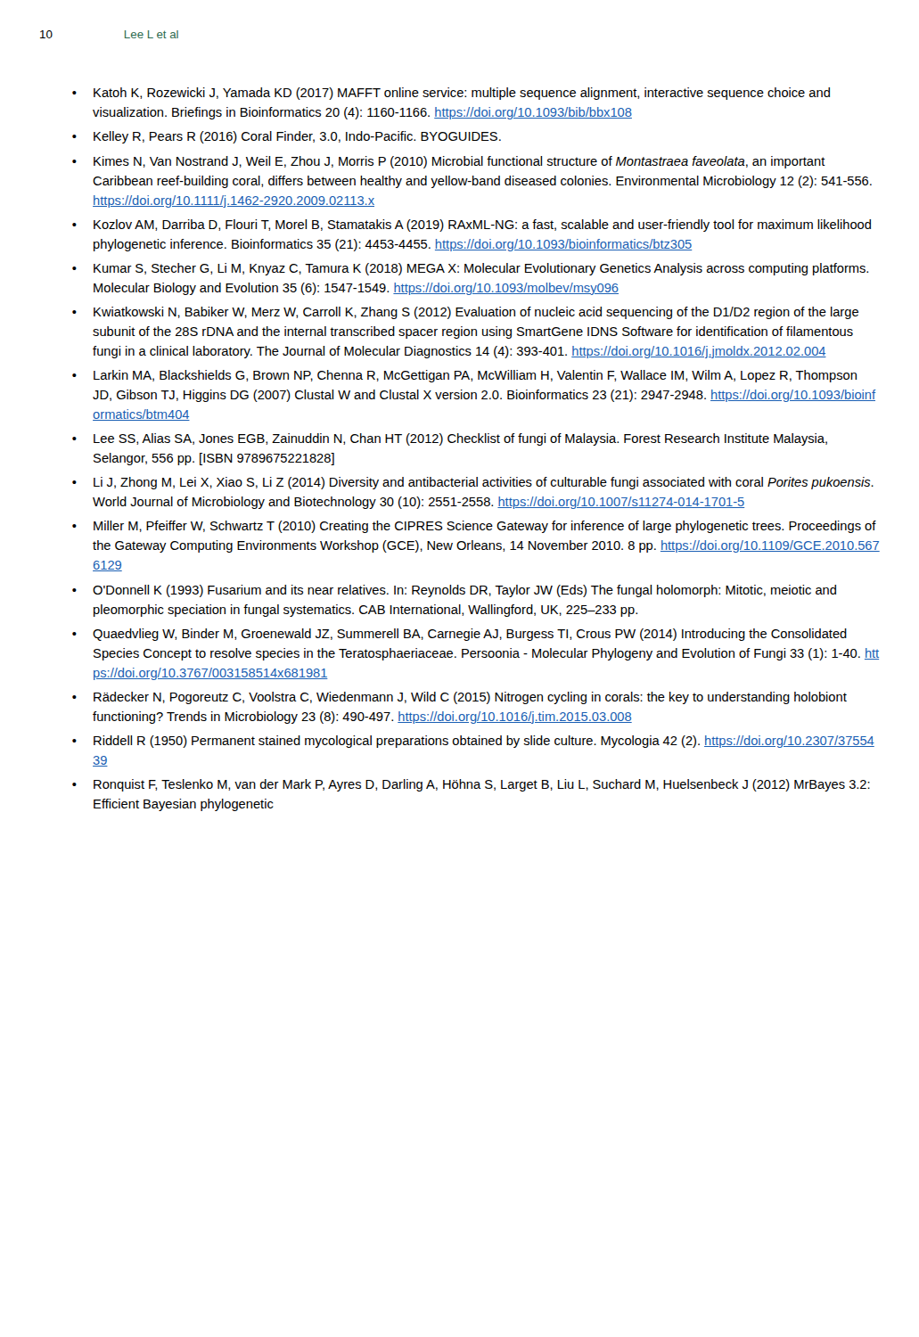10 Lee L et al
Katoh K, Rozewicki J, Yamada KD (2017) MAFFT online service: multiple sequence alignment, interactive sequence choice and visualization. Briefings in Bioinformatics 20 (4): 1160-1166. https://doi.org/10.1093/bib/bbx108
Kelley R, Pears R (2016) Coral Finder, 3.0, Indo-Pacific. BYOGUIDES.
Kimes N, Van Nostrand J, Weil E, Zhou J, Morris P (2010) Microbial functional structure of Montastraea faveolata, an important Caribbean reef-building coral, differs between healthy and yellow-band diseased colonies. Environmental Microbiology 12 (2): 541-556. https://doi.org/10.1111/j.1462-2920.2009.02113.x
Kozlov AM, Darriba D, Flouri T, Morel B, Stamatakis A (2019) RAxML-NG: a fast, scalable and user-friendly tool for maximum likelihood phylogenetic inference. Bioinformatics 35 (21): 4453-4455. https://doi.org/10.1093/bioinformatics/btz305
Kumar S, Stecher G, Li M, Knyaz C, Tamura K (2018) MEGA X: Molecular Evolutionary Genetics Analysis across computing platforms. Molecular Biology and Evolution 35 (6): 1547-1549. https://doi.org/10.1093/molbev/msy096
Kwiatkowski N, Babiker W, Merz W, Carroll K, Zhang S (2012) Evaluation of nucleic acid sequencing of the D1/D2 region of the large subunit of the 28S rDNA and the internal transcribed spacer region using SmartGene IDNS Software for identification of filamentous fungi in a clinical laboratory. The Journal of Molecular Diagnostics 14 (4): 393-401. https://doi.org/10.1016/j.jmoldx.2012.02.004
Larkin MA, Blackshields G, Brown NP, Chenna R, McGettigan PA, McWilliam H, Valentin F, Wallace IM, Wilm A, Lopez R, Thompson JD, Gibson TJ, Higgins DG (2007) Clustal W and Clustal X version 2.0. Bioinformatics 23 (21): 2947-2948. https://doi.org/10.1093/bioinformatics/btm404
Lee SS, Alias SA, Jones EGB, Zainuddin N, Chan HT (2012) Checklist of fungi of Malaysia. Forest Research Institute Malaysia, Selangor, 556 pp. [ISBN 9789675221828]
Li J, Zhong M, Lei X, Xiao S, Li Z (2014) Diversity and antibacterial activities of culturable fungi associated with coral Porites pukoensis. World Journal of Microbiology and Biotechnology 30 (10): 2551-2558. https://doi.org/10.1007/s11274-014-1701-5
Miller M, Pfeiffer W, Schwartz T (2010) Creating the CIPRES Science Gateway for inference of large phylogenetic trees. Proceedings of the Gateway Computing Environments Workshop (GCE), New Orleans, 14 November 2010. 8 pp. https://doi.org/10.1109/GCE.2010.5676129
O'Donnell K (1993) Fusarium and its near relatives. In: Reynolds DR, Taylor JW (Eds) The fungal holomorph: Mitotic, meiotic and pleomorphic speciation in fungal systematics. CAB International, Wallingford, UK, 225–233 pp.
Quaedvlieg W, Binder M, Groenewald JZ, Summerell BA, Carnegie AJ, Burgess TI, Crous PW (2014) Introducing the Consolidated Species Concept to resolve species in the Teratosphaeriaceae. Persoonia - Molecular Phylogeny and Evolution of Fungi 33 (1): 1-40. https://doi.org/10.3767/003158514x681981
Rädecker N, Pogoreutz C, Voolstra C, Wiedenmann J, Wild C (2015) Nitrogen cycling in corals: the key to understanding holobiont functioning? Trends in Microbiology 23 (8): 490-497. https://doi.org/10.1016/j.tim.2015.03.008
Riddell R (1950) Permanent stained mycological preparations obtained by slide culture. Mycologia 42 (2). https://doi.org/10.2307/3755439
Ronquist F, Teslenko M, van der Mark P, Ayres D, Darling A, Höhna S, Larget B, Liu L, Suchard M, Huelsenbeck J (2012) MrBayes 3.2: Efficient Bayesian phylogenetic